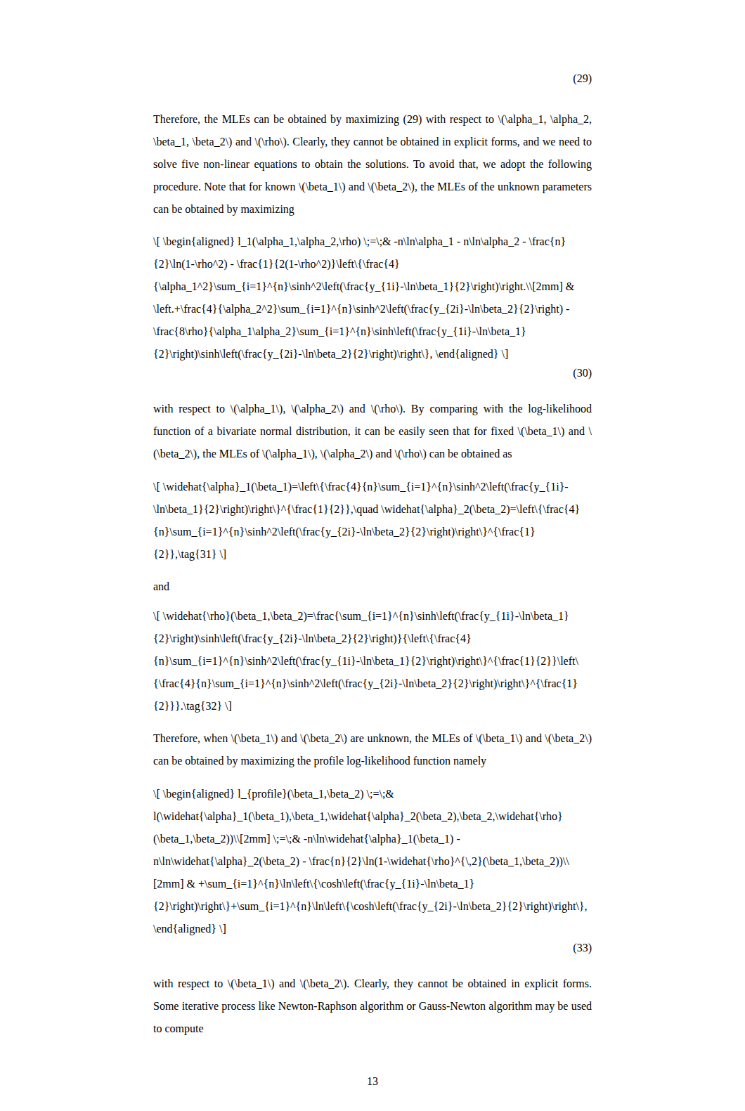(29)
Therefore, the MLEs can be obtained by maximizing (29) with respect to \(\alpha_1, \alpha_2, \beta_1, \beta_2\) and \(\rho\). Clearly, they cannot be obtained in explicit forms, and we need to solve five non-linear equations to obtain the solutions. To avoid that, we adopt the following procedure. Note that for known \(\beta_1\) and \(\beta_2\), the MLEs of the unknown parameters can be obtained by maximizing
\[ \begin{aligned} l_1(\alpha_1,\alpha_2,\rho) \;=\;& -n\ln\alpha_1 - n\ln\alpha_2 - \frac{n}{2}\ln(1-\rho^2) - \frac{1}{2(1-\rho^2)}\left\{\frac{4}{\alpha_1^2}\sum_{i=1}^{n}\sinh^2\left(\frac{y_{1i}-\ln\beta_1}{2}\right)\right.\\[2mm] & \left.+\frac{4}{\alpha_2^2}\sum_{i=1}^{n}\sinh^2\left(\frac{y_{2i}-\ln\beta_2}{2}\right) - \frac{8\rho}{\alpha_1\alpha_2}\sum_{i=1}^{n}\sinh\left(\frac{y_{1i}-\ln\beta_1}{2}\right)\sinh\left(\frac{y_{2i}-\ln\beta_2}{2}\right)\right\}, \end{aligned} \]
(30)
with respect to \(\alpha_1\), \(\alpha_2\) and \(\rho\). By comparing with the log-likelihood function of a bivariate normal distribution, it can be easily seen that for fixed \(\beta_1\) and \(\beta_2\), the MLEs of \(\alpha_1\), \(\alpha_2\) and \(\rho\) can be obtained as
\[ \widehat{\alpha}_1(\beta_1)=\left\{\frac{4}{n}\sum_{i=1}^{n}\sinh^2\left(\frac{y_{1i}-\ln\beta_1}{2}\right)\right\}^{\frac{1}{2}},\quad \widehat{\alpha}_2(\beta_2)=\left\{\frac{4}{n}\sum_{i=1}^{n}\sinh^2\left(\frac{y_{2i}-\ln\beta_2}{2}\right)\right\}^{\frac{1}{2}},\tag{31} \]
and
\[ \widehat{\rho}(\beta_1,\beta_2)=\frac{\sum_{i=1}^{n}\sinh\left(\frac{y_{1i}-\ln\beta_1}{2}\right)\sinh\left(\frac{y_{2i}-\ln\beta_2}{2}\right)}{\left\{\frac{4}{n}\sum_{i=1}^{n}\sinh^2\left(\frac{y_{1i}-\ln\beta_1}{2}\right)\right\}^{\frac{1}{2}}\left\{\frac{4}{n}\sum_{i=1}^{n}\sinh^2\left(\frac{y_{2i}-\ln\beta_2}{2}\right)\right\}^{\frac{1}{2}}}.\tag{32} \]
Therefore, when \(\beta_1\) and \(\beta_2\) are unknown, the MLEs of \(\beta_1\) and \(\beta_2\) can be obtained by maximizing the profile log-likelihood function namely
\[ \begin{aligned} l_{profile}(\beta_1,\beta_2) \;=\;& l(\widehat{\alpha}_1(\beta_1),\beta_1,\widehat{\alpha}_2(\beta_2),\beta_2,\widehat{\rho}(\beta_1,\beta_2))\\[2mm] \;=\;& -n\ln\widehat{\alpha}_1(\beta_1) - n\ln\widehat{\alpha}_2(\beta_2) - \frac{n}{2}\ln(1-\widehat{\rho}^{\,2}(\beta_1,\beta_2))\\[2mm] & +\sum_{i=1}^{n}\ln\left\{\cosh\left(\frac{y_{1i}-\ln\beta_1}{2}\right)\right\}+\sum_{i=1}^{n}\ln\left\{\cosh\left(\frac{y_{2i}-\ln\beta_2}{2}\right)\right\}, \end{aligned} \]
(33)
with respect to \(\beta_1\) and \(\beta_2\). Clearly, they cannot be obtained in explicit forms. Some iterative process like Newton-Raphson algorithm or Gauss-Newton algorithm may be used to compute
13